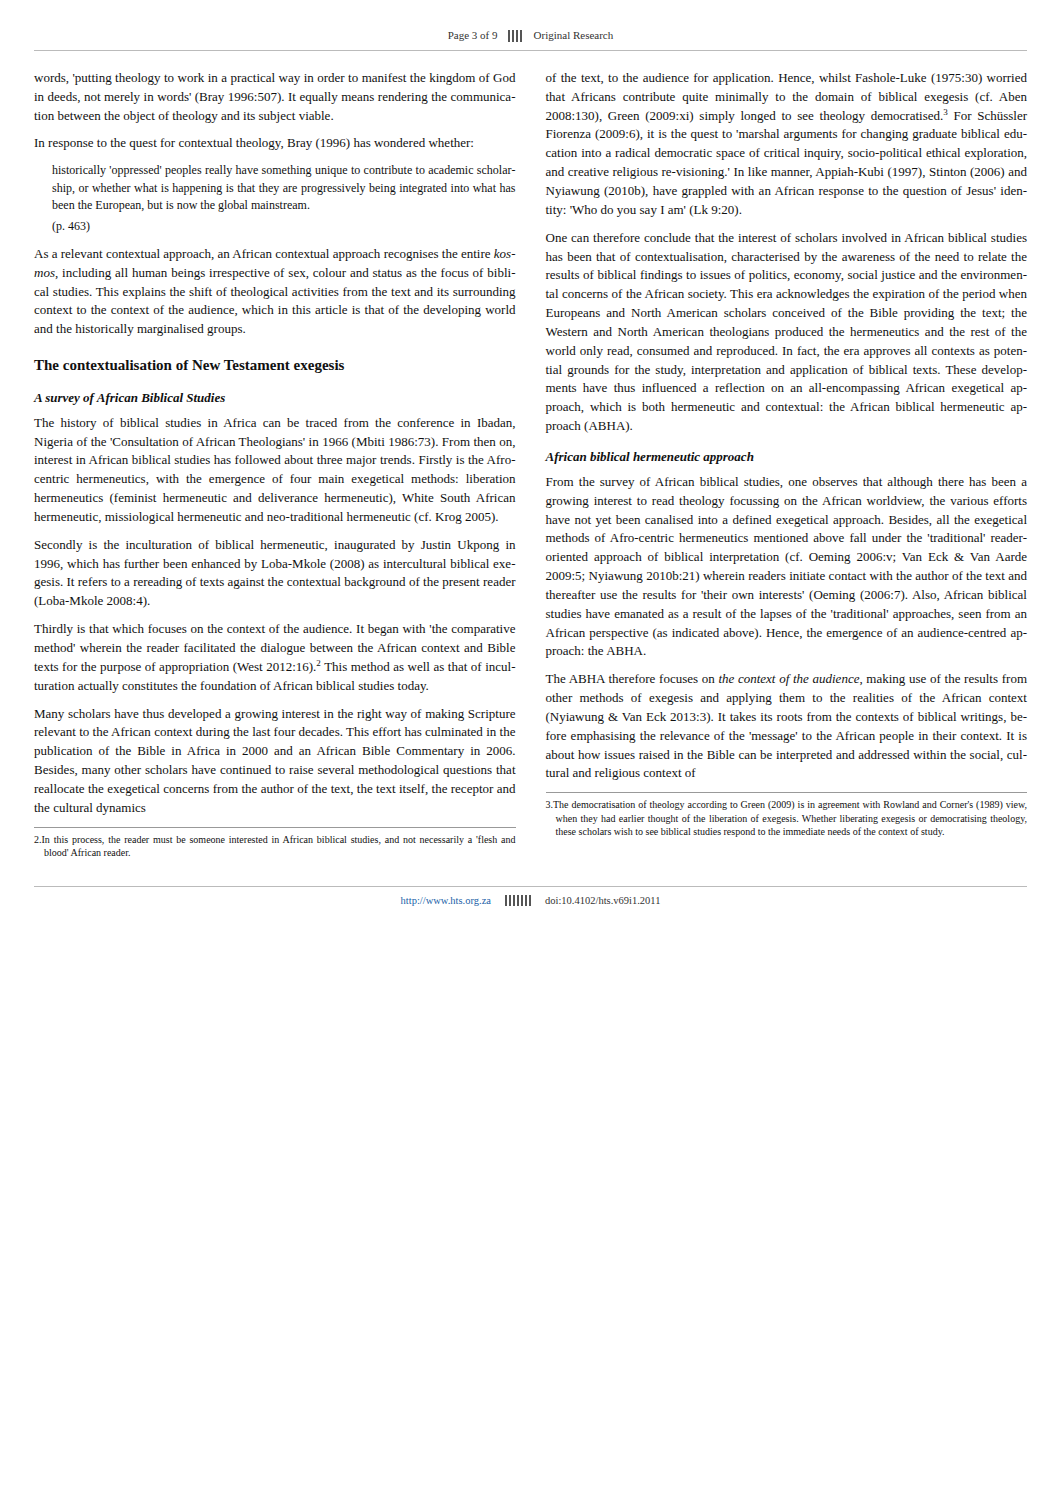Page 3 of 9 Original Research
words, 'putting theology to work in a practical way in order to manifest the kingdom of God in deeds, not merely in words' (Bray 1996:507). It equally means rendering the communication between the object of theology and its subject viable.
In response to the quest for contextual theology, Bray (1996) has wondered whether:
historically 'oppressed' peoples really have something unique to contribute to academic scholarship, or whether what is happening is that they are progressively being integrated into what has been the European, but is now the global mainstream.
(p. 463)
As a relevant contextual approach, an African contextual approach recognises the entire kosmos, including all human beings irrespective of sex, colour and status as the focus of biblical studies. This explains the shift of theological activities from the text and its surrounding context to the context of the audience, which in this article is that of the developing world and the historically marginalised groups.
The contextualisation of New Testament exegesis
A survey of African Biblical Studies
The history of biblical studies in Africa can be traced from the conference in Ibadan, Nigeria of the 'Consultation of African Theologians' in 1966 (Mbiti 1986:73). From then on, interest in African biblical studies has followed about three major trends. Firstly is the Afro-centric hermeneutics, with the emergence of four main exegetical methods: liberation hermeneutics (feminist hermeneutic and deliverance hermeneutic), White South African hermeneutic, missiological hermeneutic and neo-traditional hermeneutic (cf. Krog 2005).
Secondly is the inculturation of biblical hermeneutic, inaugurated by Justin Ukpong in 1996, which has further been enhanced by Loba-Mkole (2008) as intercultural biblical exegesis. It refers to a rereading of texts against the contextual background of the present reader (Loba-Mkole 2008:4).
Thirdly is that which focuses on the context of the audience. It began with 'the comparative method' wherein the reader facilitated the dialogue between the African context and Bible texts for the purpose of appropriation (West 2012:16).2 This method as well as that of inculturation actually constitutes the foundation of African biblical studies today.
Many scholars have thus developed a growing interest in the right way of making Scripture relevant to the African context during the last four decades. This effort has culminated in the publication of the Bible in Africa in 2000 and an African Bible Commentary in 2006. Besides, many other scholars have continued to raise several methodological questions that reallocate the exegetical concerns from the author of the text, the text itself, the receptor and the cultural dynamics
2.In this process, the reader must be someone interested in African biblical studies, and not necessarily a 'flesh and blood' African reader.
of the text, to the audience for application. Hence, whilst Fashole-Luke (1975:30) worried that Africans contribute quite minimally to the domain of biblical exegesis (cf. Aben 2008:130), Green (2009:xi) simply longed to see theology democratised.3 For Schüssler Fiorenza (2009:6), it is the quest to 'marshal arguments for changing graduate biblical education into a radical democratic space of critical inquiry, socio-political ethical exploration, and creative religious re-visioning.' In like manner, Appiah-Kubi (1997), Stinton (2006) and Nyiawung (2010b), have grappled with an African response to the question of Jesus' identity: 'Who do you say I am' (Lk 9:20).
One can therefore conclude that the interest of scholars involved in African biblical studies has been that of contextualisation, characterised by the awareness of the need to relate the results of biblical findings to issues of politics, economy, social justice and the environmental concerns of the African society. This era acknowledges the expiration of the period when Europeans and North American scholars conceived of the Bible providing the text; the Western and North American theologians produced the hermeneutics and the rest of the world only read, consumed and reproduced. In fact, the era approves all contexts as potential grounds for the study, interpretation and application of biblical texts. These developments have thus influenced a reflection on an all-encompassing African exegetical approach, which is both hermeneutic and contextual: the African biblical hermeneutic approach (ABHA).
African biblical hermeneutic approach
From the survey of African biblical studies, one observes that although there has been a growing interest to read theology focussing on the African worldview, the various efforts have not yet been canalised into a defined exegetical approach. Besides, all the exegetical methods of Afro-centric hermeneutics mentioned above fall under the 'traditional' reader-oriented approach of biblical interpretation (cf. Oeming 2006:v; Van Eck & Van Aarde 2009:5; Nyiawung 2010b:21) wherein readers initiate contact with the author of the text and thereafter use the results for 'their own interests' (Oeming (2006:7). Also, African biblical studies have emanated as a result of the lapses of the 'traditional' approaches, seen from an African perspective (as indicated above). Hence, the emergence of an audience-centred approach: the ABHA.
The ABHA therefore focuses on the context of the audience, making use of the results from other methods of exegesis and applying them to the realities of the African context (Nyiawung & Van Eck 2013:3). It takes its roots from the contexts of biblical writings, before emphasising the relevance of the 'message' to the African people in their context. It is about how issues raised in the Bible can be interpreted and addressed within the social, cultural and religious context of
3.The democratisation of theology according to Green (2009) is in agreement with Rowland and Corner's (1989) view, when they had earlier thought of the liberation of exegesis. Whether liberating exegesis or democratising theology, these scholars wish to see biblical studies respond to the immediate needs of the context of study.
http://www.hts.org.za doi:10.4102/hts.v69i1.2011